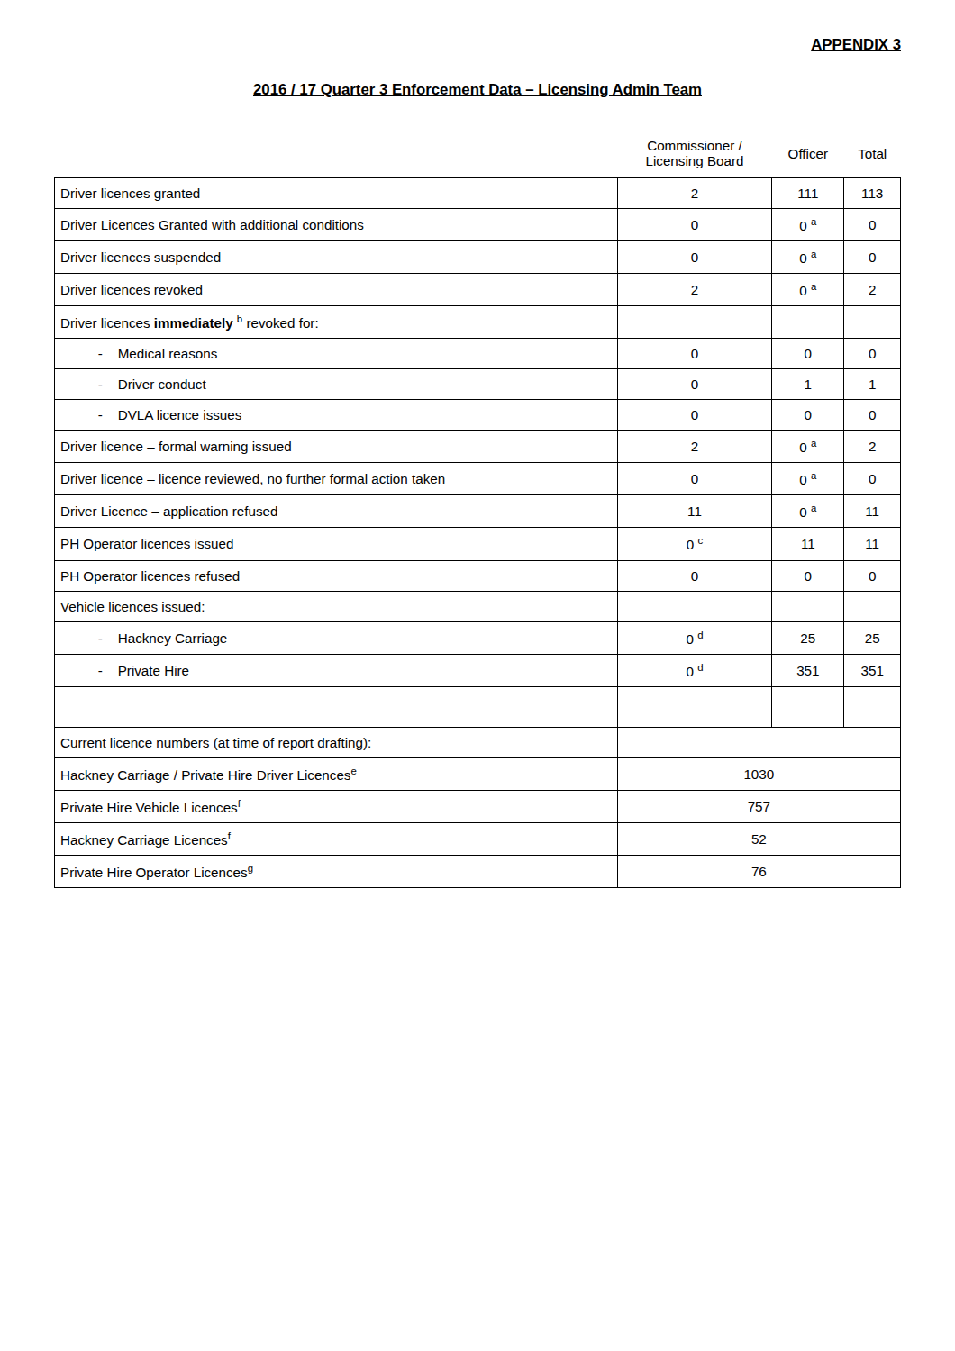APPENDIX 3
2016 / 17 Quarter 3 Enforcement Data – Licensing Admin Team
| | Commissioner / Licensing Board | Officer | Total |
| --- | --- | --- | --- |
| Driver licences granted | 2 | 111 | 113 |
| Driver Licences Granted with additional conditions | 0 | 0 a | 0 |
| Driver licences suspended | 0 | 0 a | 0 |
| Driver licences revoked | 2 | 0 a | 2 |
| Driver licences immediately b revoked for: | | | |
| | - Medical reasons | 0 | 0 | 0 |
| | - Driver conduct | 0 | 1 | 1 |
| | - DVLA licence issues | 0 | 0 | 0 |
| Driver licence – formal warning issued | 2 | 0 a | 2 |
| Driver licence – licence reviewed, no further formal action taken | 0 | 0 a | 0 |
| Driver Licence – application refused | 11 | 0 a | 11 |
| PH Operator licences issued | 0 c | 11 | 11 |
| PH Operator licences refused | 0 | 0 | 0 |
| Vehicle licences issued: | | | |
| | - Hackney Carriage | 0 d | 25 | 25 |
| | - Private Hire | 0 d | 351 | 351 |
| Current licence numbers (at time of report drafting): | |
| Hackney Carriage / Private Hire Driver Licences e | 1030 |
| Private Hire Vehicle Licences f | 757 |
| Hackney Carriage Licences f | 52 |
| Private Hire Operator Licences g | 76 |